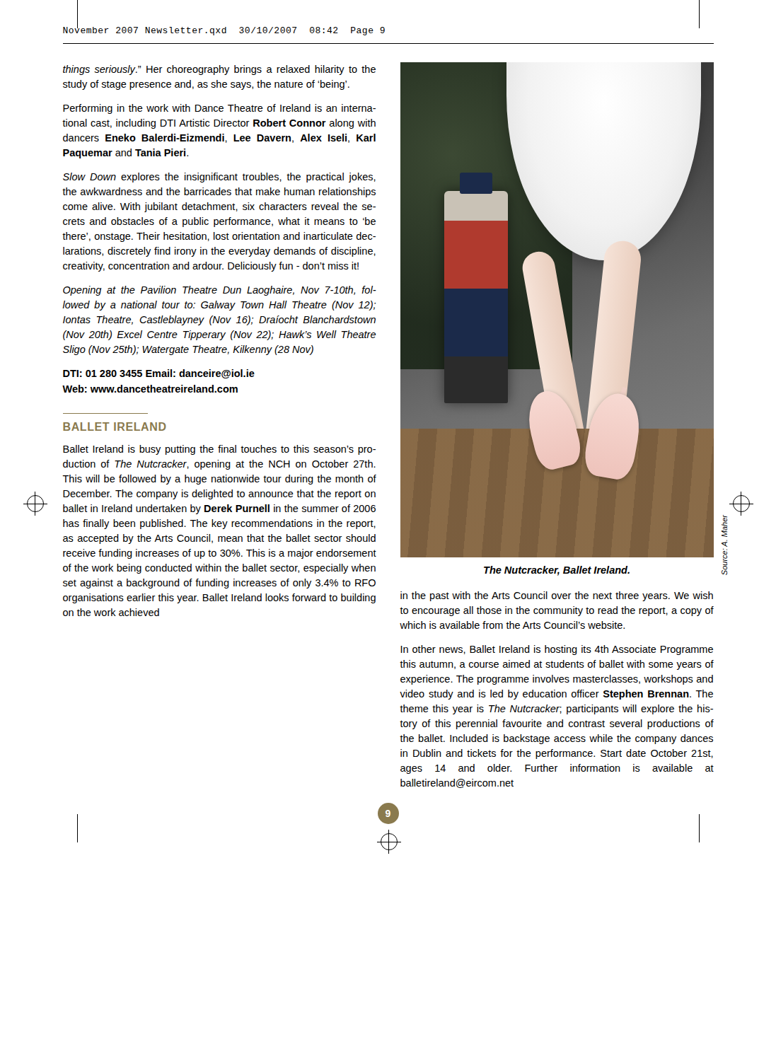November 2007 Newsletter.qxd 30/10/2007 08:42 Page 9
things seriously.” Her choreography brings a relaxed hilarity to the study of stage presence and, as she says, the nature of ‘being’.
Performing in the work with Dance Theatre of Ireland is an international cast, including DTI Artistic Director Robert Connor along with dancers Eneko Balerdi-Eizmendi, Lee Davern, Alex Iseli, Karl Paquemar and Tania Pieri.
Slow Down explores the insignificant troubles, the practical jokes, the awkwardness and the barricades that make human relationships come alive. With jubilant detachment, six characters reveal the secrets and obstacles of a public performance, what it means to ‘be there’, onstage. Their hesitation, lost orientation and inarticulate declarations, discretely find irony in the everyday demands of discipline, creativity, concentration and ardour. Deliciously fun - don’t miss it!
Opening at the Pavilion Theatre Dun Laoghaire, Nov 7-10th, followed by a national tour to: Galway Town Hall Theatre (Nov 12); Iontas Theatre, Castleblayney (Nov 16); Draíocht Blanchardstown (Nov 20th) Excel Centre Tipperary (Nov 22); Hawk’s Well Theatre Sligo (Nov 25th); Watergate Theatre, Kilkenny (28 Nov)
DTI: 01 280 3455 Email: danceire@iol.ie
Web: www.dancetheatreireland.com
Ballet Ireland
Ballet Ireland is busy putting the final touches to this season’s production of The Nutcracker, opening at the NCH on October 27th. This will be followed by a huge nationwide tour during the month of December. The company is delighted to announce that the report on ballet in Ireland undertaken by Derek Purnell in the summer of 2006 has finally been published. The key recommendations in the report, as accepted by the Arts Council, mean that the ballet sector should receive funding increases of up to 30%. This is a major endorsement of the work being conducted within the ballet sector, especially when set against a background of funding increases of only 3.4% to RFO organisations earlier this year. Ballet Ireland looks forward to building on the work achieved
Source: A. Maher
The Nutcracker, Ballet Ireland.
in the past with the Arts Council over the next three years. We wish to encourage all those in the community to read the report, a copy of which is available from the Arts Council’s website.
In other news, Ballet Ireland is hosting its 4th Associate Programme this autumn, a course aimed at students of ballet with some years of experience. The programme involves masterclasses, workshops and video study and is led by education officer Stephen Brennan. The theme this year is The Nutcracker; participants will explore the history of this perennial favourite and contrast several productions of the ballet. Included is backstage access while the company dances in Dublin and tickets for the performance. Start date October 21st, ages 14 and older. Further information is available at balletireland@eircom.net
9